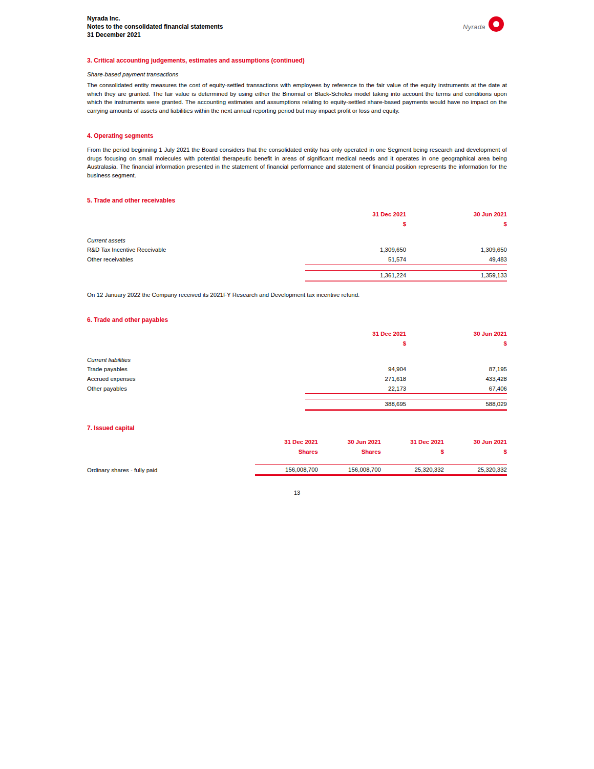Nyrada Inc.
Notes to the consolidated financial statements
31 December 2021
Nyrada
3. Critical accounting judgements, estimates and assumptions (continued)
Share-based payment transactions
The consolidated entity measures the cost of equity-settled transactions with employees by reference to the fair value of the equity instruments at the date at which they are granted. The fair value is determined by using either the Binomial or Black-Scholes model taking into account the terms and conditions upon which the instruments were granted. The accounting estimates and assumptions relating to equity-settled share-based payments would have no impact on the carrying amounts of assets and liabilities within the next annual reporting period but may impact profit or loss and equity.
4. Operating segments
From the period beginning 1 July 2021 the Board considers that the consolidated entity has only operated in one Segment being research and development of drugs focusing on small molecules with potential therapeutic benefit in areas of significant medical needs and it operates in one geographical area being Australasia. The financial information presented in the statement of financial performance and statement of financial position represents the information for the business segment.
5. Trade and other receivables
| | 31 Dec 2021 | 30 Jun 2021 |
| --- | --- | --- |
| | $ | $ |
| Current assets | | |
| R&D Tax Incentive Receivable | 1,309,650 | 1,309,650 |
| Other receivables | 51,574 | 49,483 |
| | 1,361,224 | 1,359,133 |
On 12 January 2022 the Company received its 2021FY Research and Development tax incentive refund.
6. Trade and other payables
| | 31 Dec 2021 | 30 Jun 2021 |
| --- | --- | --- |
| | $ | $ |
| Current liabilities | | |
| Trade payables | 94,904 | 87,195 |
| Accrued expenses | 271,618 | 433,428 |
| Other payables | 22,173 | 67,406 |
| | 388,695 | 588,029 |
7. Issued capital
| | 31 Dec 2021 | 30 Jun 2021 | 31 Dec 2021 | 30 Jun 2021 |
| --- | --- | --- | --- | --- |
| | Shares | Shares | $ | $ |
| Ordinary shares - fully paid | 156,008,700 | 156,008,700 | 25,320,332 | 25,320,332 |
13